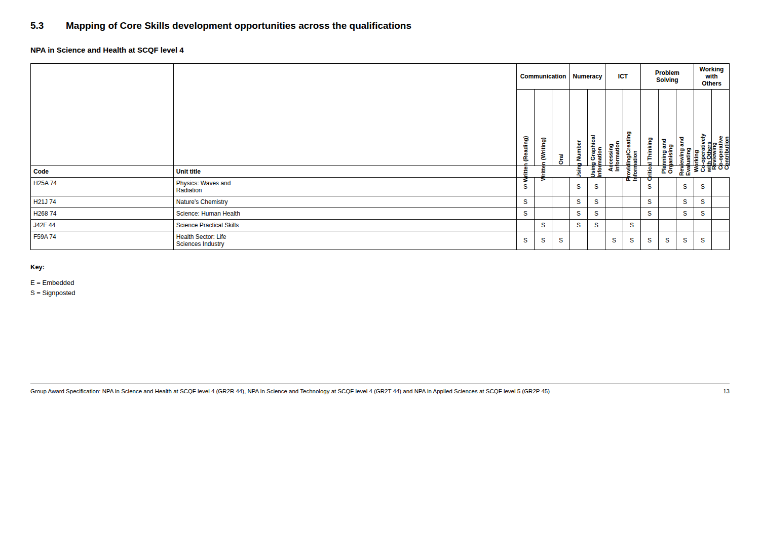5.3 Mapping of Core Skills development opportunities across the qualifications
NPA in Science and Health at SCQF level 4
| | | Communication | Numeracy | ICT | Problem Solving | Working with Others |
| --- | --- | --- | --- | --- | --- | --- |
| Written (Reading) | Written (Writing) | Oral | Using Number | Using Graphical Information | Accessing Information | Providing/Creating Information | Critical Thinking | Planning and Organising | Reviewing and Evaluating | Working Co-operatively with Others | Reviewing Co-operative Contribution |
| Code | Unit title | |
| H25A 74 | Physics: Waves and Radiation | S | | | S | S | | | S | | S | S | |
| H21J 74 | Nature’s Chemistry | S | | | S | S | | | S | | S | S | |
| H268 74 | Science: Human Health | S | | | S | S | | | S | | S | S | |
| J42F 44 | Science Practical Skills | | S | | S | S | | S | | | | | |
| F59A 74 | Health Sector: Life Sciences Industry | S | S | S | | | S | S | S | S | S | S | |
Key:
E = Embedded
S = Signposted
13 Group Award Specification: NPA in Science and Health at SCQF level 4 (GR2R 44), NPA in Science and Technology at SCQF level 4 (GR2T 44) and NPA in Applied Sciences at SCQF level 5 (GR2P 45)